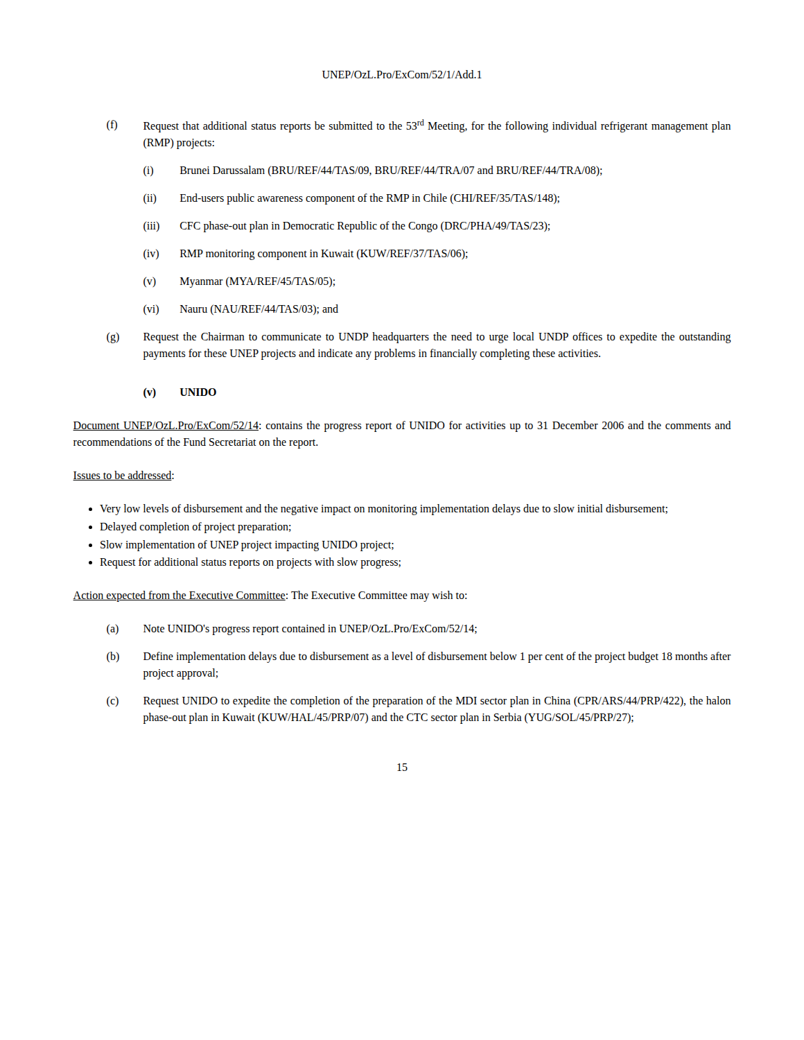UNEP/OzL.Pro/ExCom/52/1/Add.1
(f)
Request that additional status reports be submitted to the 53rd Meeting, for the following individual refrigerant management plan (RMP) projects:
(i)
Brunei Darussalam (BRU/REF/44/TAS/09, BRU/REF/44/TRA/07 and BRU/REF/44/TRA/08);
(ii)
End-users public awareness component of the RMP in Chile (CHI/REF/35/TAS/148);
(iii)
CFC phase-out plan in Democratic Republic of the Congo (DRC/PHA/49/TAS/23);
(iv)
RMP monitoring component in Kuwait (KUW/REF/37/TAS/06);
(v)
Myanmar (MYA/REF/45/TAS/05);
(vi)
Nauru (NAU/REF/44/TAS/03); and
(g)
Request the Chairman to communicate to UNDP headquarters the need to urge local UNDP offices to expedite the outstanding payments for these UNEP projects and indicate any problems in financially completing these activities.
(v)
UNIDO
Document UNEP/OzL.Pro/ExCom/52/14: contains the progress report of UNIDO for activities up to 31 December 2006 and the comments and recommendations of the Fund Secretariat on the report.
Issues to be addressed:
Very low levels of disbursement and the negative impact on monitoring implementation delays due to slow initial disbursement;
Delayed completion of project preparation;
Slow implementation of UNEP project impacting UNIDO project;
Request for additional status reports on projects with slow progress;
Action expected from the Executive Committee: The Executive Committee may wish to:
(a)
Note UNIDO's progress report contained in UNEP/OzL.Pro/ExCom/52/14;
(b)
Define implementation delays due to disbursement as a level of disbursement below 1 per cent of the project budget 18 months after project approval;
(c)
Request UNIDO to expedite the completion of the preparation of the MDI sector plan in China (CPR/ARS/44/PRP/422), the halon phase-out plan in Kuwait (KUW/HAL/45/PRP/07) and the CTC sector plan in Serbia (YUG/SOL/45/PRP/27);
15